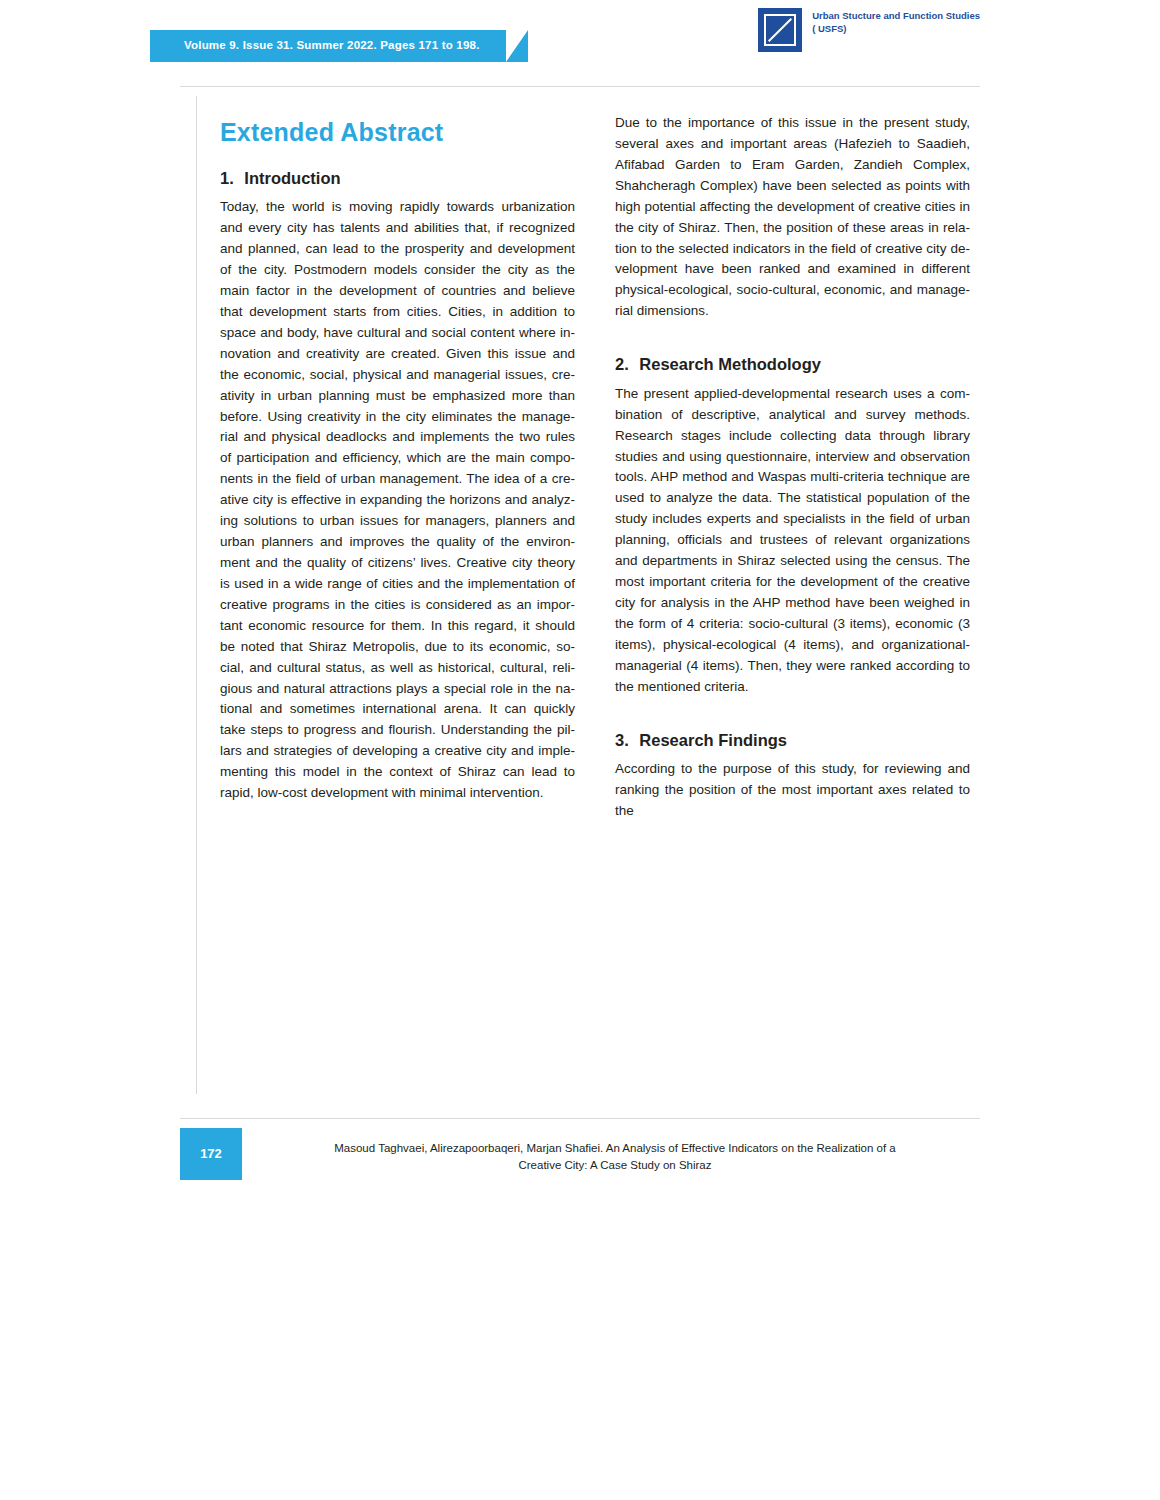Volume 9. Issue 31. Summer 2022. Pages 171 to 198.
Urban Stucture and Function Studies ( USFS)
Extended Abstract
1. Introduction
Today, the world is moving rapidly towards urbanization and every city has talents and abilities that, if recognized and planned, can lead to the prosperity and development of the city. Postmodern models consider the city as the main factor in the development of countries and believe that development starts from cities. Cities, in addition to space and body, have cultural and social content where innovation and creativity are created. Given this issue and the economic, social, physical and managerial issues, creativity in urban planning must be emphasized more than before. Using creativity in the city eliminates the managerial and physical deadlocks and implements the two rules of participation and efficiency, which are the main components in the field of urban management. The idea of a creative city is effective in expanding the horizons and analyzing solutions to urban issues for managers, planners and urban planners and improves the quality of the environment and the quality of citizens’ lives. Creative city theory is used in a wide range of cities and the implementation of creative programs in the cities is considered as an important economic resource for them. In this regard, it should be noted that Shiraz Metropolis, due to its economic, social, and cultural status, as well as historical, cultural, religious and natural attractions plays a special role in the national and sometimes international arena. It can quickly take steps to progress and flourish. Understanding the pillars and strategies of developing a creative city and implementing this model in the context of Shiraz can lead to rapid, low-cost development with minimal intervention.
Due to the importance of this issue in the present study, several axes and important areas (Hafezieh to Saadieh, Afifabad Garden to Eram Garden, Zandieh Complex, Shahcheragh Complex) have been selected as points with high potential affecting the development of creative cities in the city of Shiraz. Then, the position of these areas in relation to the selected indicators in the field of creative city development have been ranked and examined in different physical-ecological, socio-cultural, economic, and managerial dimensions.
2. Research Methodology
The present applied-developmental research uses a combination of descriptive, analytical and survey methods. Research stages include collecting data through library studies and using questionnaire, interview and observation tools. AHP method and Waspas multi-criteria technique are used to analyze the data. The statistical population of the study includes experts and specialists in the field of urban planning, officials and trustees of relevant organizations and departments in Shiraz selected using the census. The most important criteria for the development of the creative city for analysis in the AHP method have been weighed in the form of 4 criteria: socio-cultural (3 items), economic (3 items), physical-ecological (4 items), and organizational-managerial (4 items). Then, they were ranked according to the mentioned criteria.
3. Research Findings
According to the purpose of this study, for reviewing and ranking the position of the most important axes related to the
172
Masoud Taghvaei, Alirezapoorbaqeri, Marjan Shafiei. An Analysis of Effective Indicators on the Realization of a
Creative City: A Case Study on Shiraz